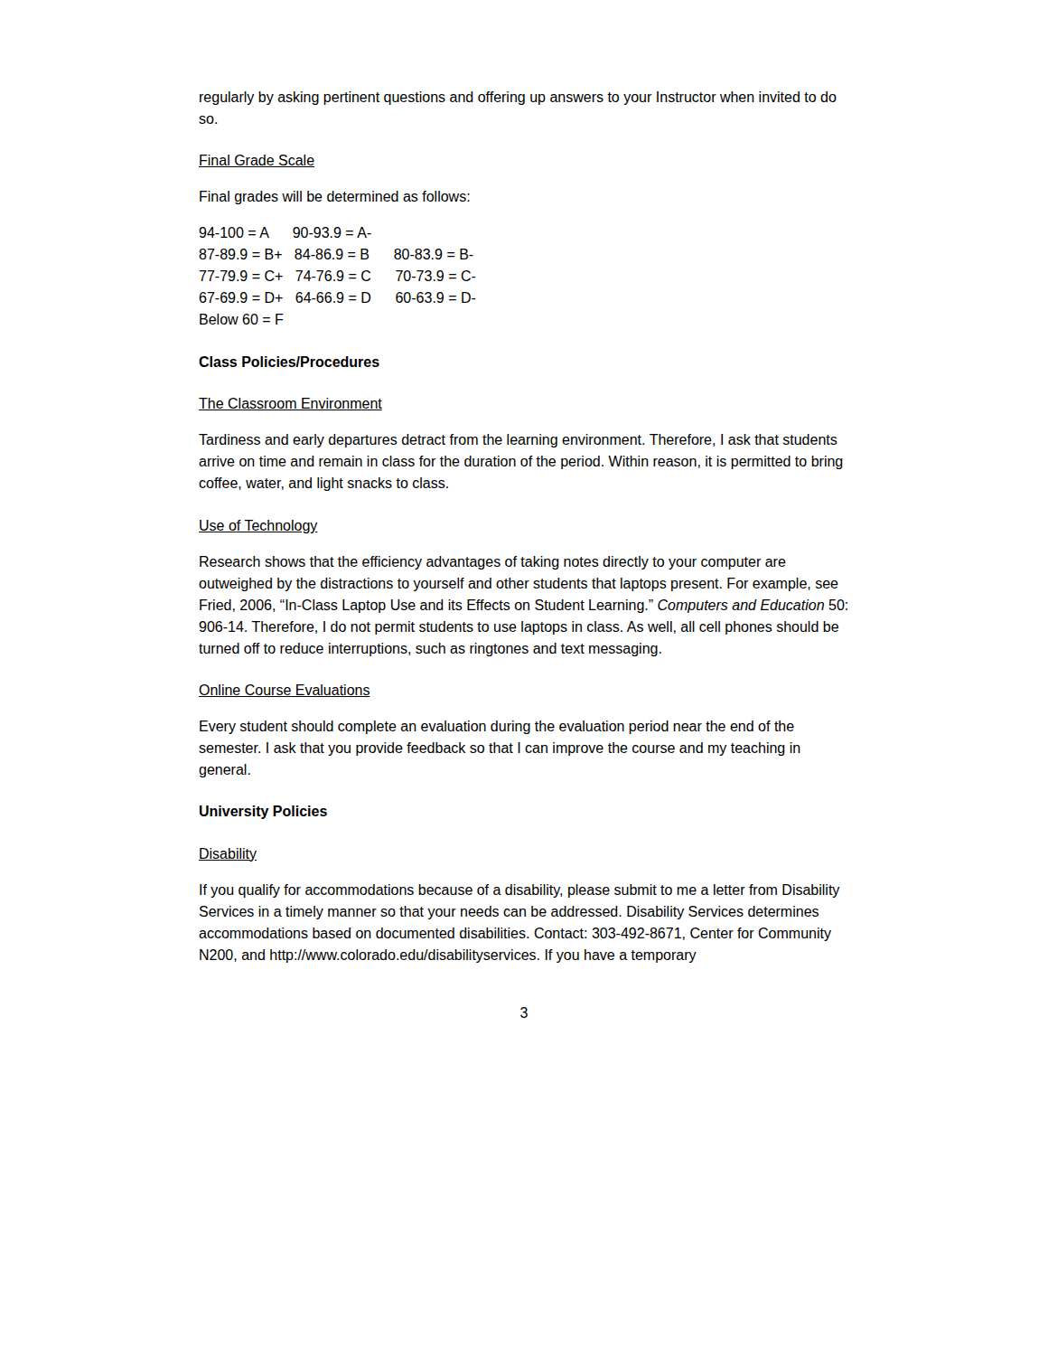regularly by asking pertinent questions and offering up answers to your Instructor when invited to do so.
Final Grade Scale
Final grades will be determined as follows:
94-100 = A 90-93.9 = A- 87-89.9 = B+ 84-86.9 = B 80-83.9 = B- 77-79.9 = C+ 74-76.9 = C 70-73.9 = C- 67-69.9 = D+ 64-66.9 = D 60-63.9 = D- Below 60 = F
Class Policies/Procedures
The Classroom Environment
Tardiness and early departures detract from the learning environment. Therefore, I ask that students arrive on time and remain in class for the duration of the period. Within reason, it is permitted to bring coffee, water, and light snacks to class.
Use of Technology
Research shows that the efficiency advantages of taking notes directly to your computer are outweighed by the distractions to yourself and other students that laptops present. For example, see Fried, 2006, “In-Class Laptop Use and its Effects on Student Learning.” Computers and Education 50: 906-14. Therefore, I do not permit students to use laptops in class. As well, all cell phones should be turned off to reduce interruptions, such as ringtones and text messaging.
Online Course Evaluations
Every student should complete an evaluation during the evaluation period near the end of the semester. I ask that you provide feedback so that I can improve the course and my teaching in general.
University Policies
Disability
If you qualify for accommodations because of a disability, please submit to me a letter from Disability Services in a timely manner so that your needs can be addressed. Disability Services determines accommodations based on documented disabilities. Contact: 303-492-8671, Center for Community N200, and http://www.colorado.edu/disabilityservices. If you have a temporary
3